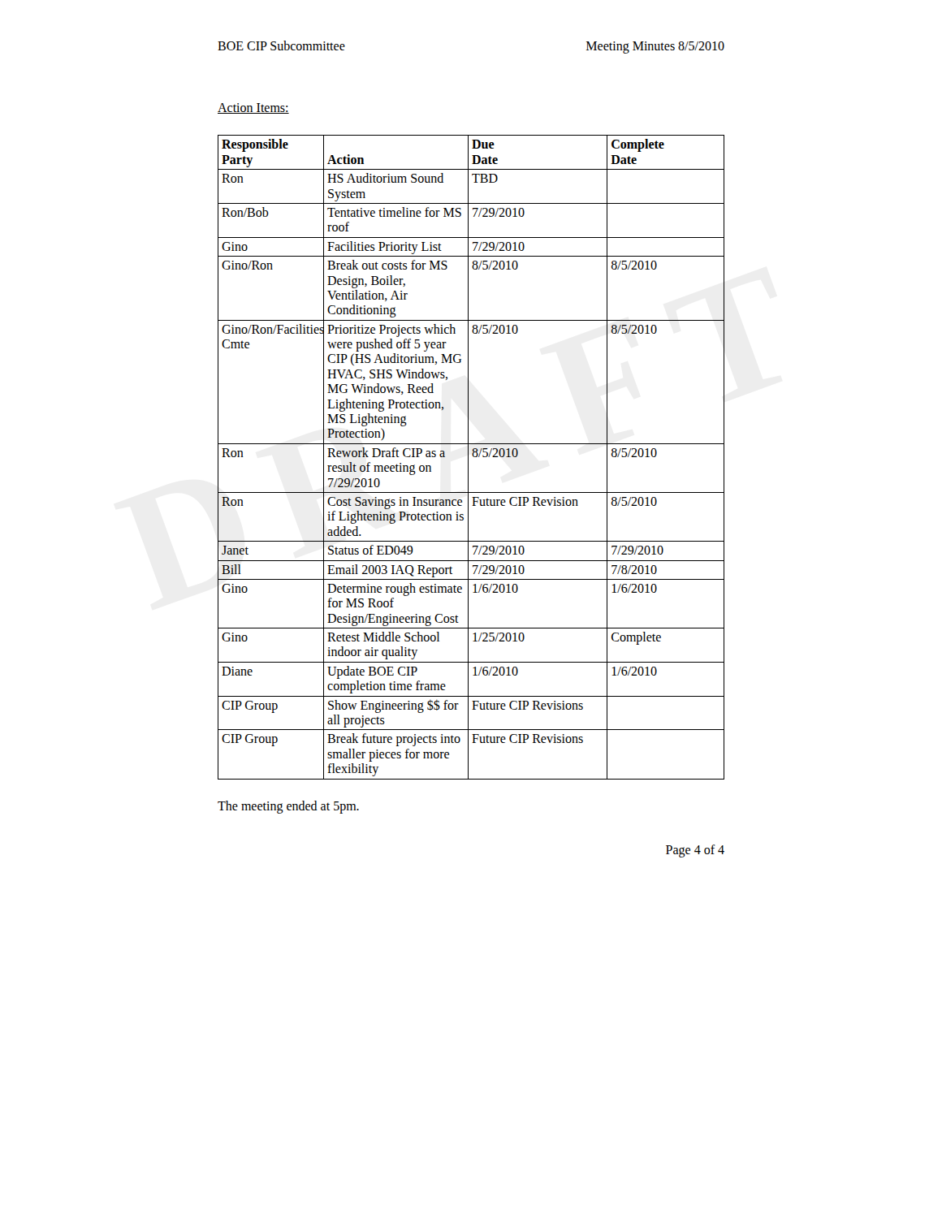DRAFT
BOE CIP Subcommittee
Meeting Minutes 8/5/2010
Action Items:
| Responsible Party | Action | Due Date | Complete Date |
| --- | --- | --- | --- |
| Ron | HS Auditorium Sound System | TBD | |
| Ron/Bob | Tentative timeline for MS roof | 7/29/2010 | |
| Gino | Facilities Priority List | 7/29/2010 | |
| Gino/Ron | Break out costs for MS Design, Boiler, Ventilation, Air Conditioning | 8/5/2010 | 8/5/2010 |
| Gino/Ron/Facilities Cmte | Prioritize Projects which were pushed off 5 year CIP (HS Auditorium, MG HVAC, SHS Windows, MG Windows, Reed Lightening Protection, MS Lightening Protection) | 8/5/2010 | 8/5/2010 |
| Ron | Rework Draft CIP as a result of meeting on 7/29/2010 | 8/5/2010 | 8/5/2010 |
| Ron | Cost Savings in Insurance if Lightening Protection is added. | Future CIP Revision | 8/5/2010 |
| Janet | Status of ED049 | 7/29/2010 | 7/29/2010 |
| Bill | Email 2003 IAQ Report | 7/29/2010 | 7/8/2010 |
| Gino | Determine rough estimate for MS Roof Design/Engineering Cost | 1/6/2010 | 1/6/2010 |
| Gino | Retest Middle School indoor air quality | 1/25/2010 | Complete |
| Diane | Update BOE CIP completion time frame | 1/6/2010 | 1/6/2010 |
| CIP Group | Show Engineering $$ for all projects | Future CIP Revisions | |
| CIP Group | Break future projects into smaller pieces for more flexibility | Future CIP Revisions | |
The meeting ended at 5pm.
Page 4 of 4